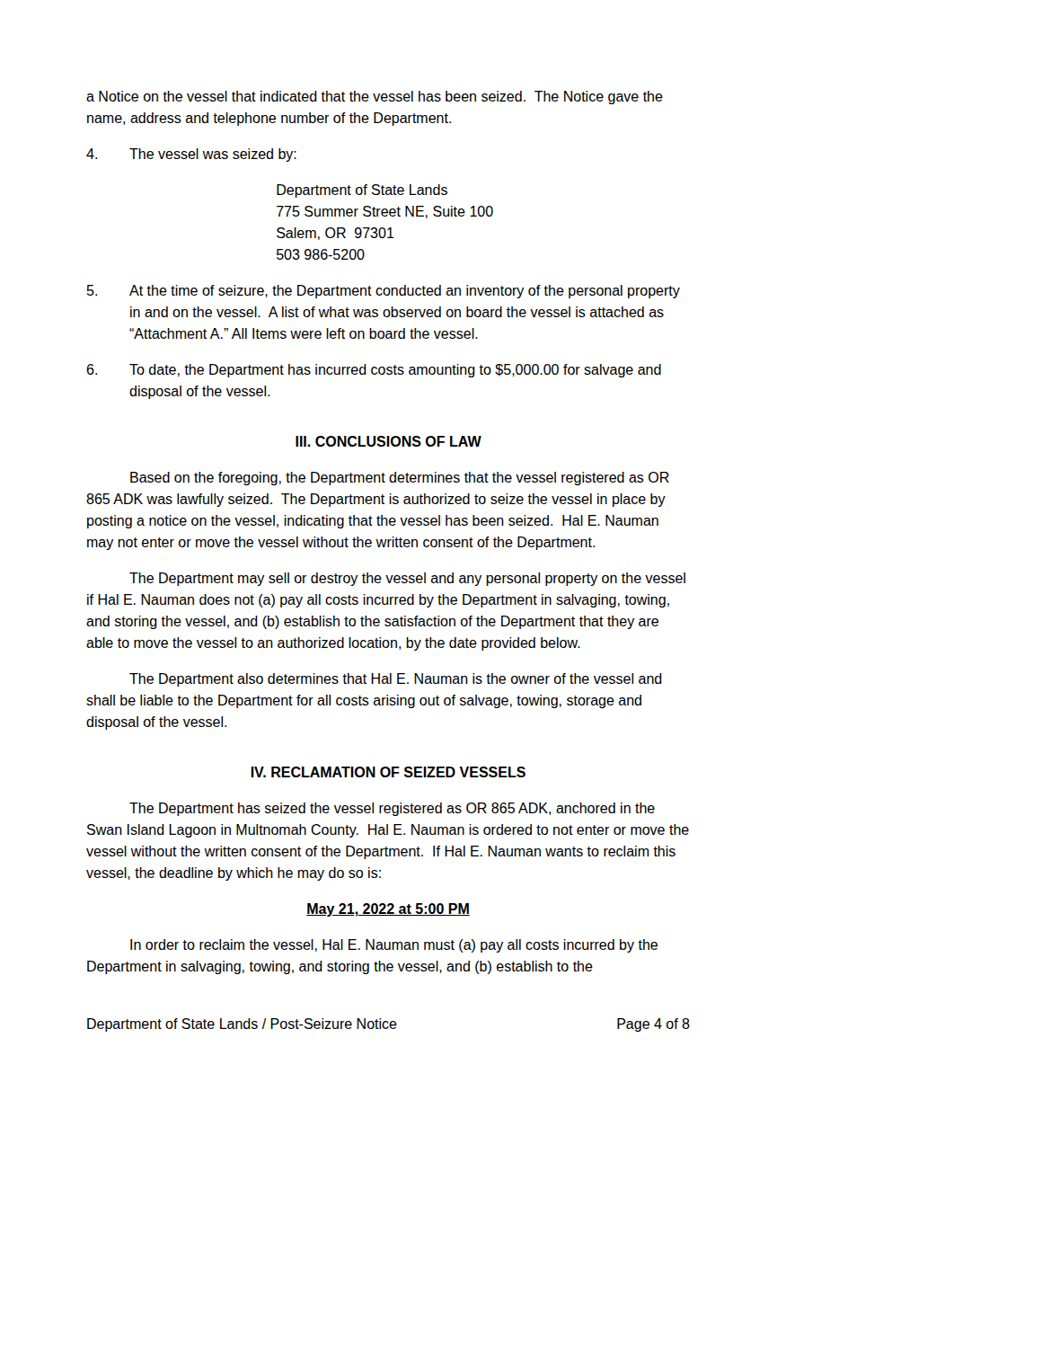a Notice on the vessel that indicated that the vessel has been seized. The Notice gave the name, address and telephone number of the Department.
4.
The vessel was seized by:
Department of State Lands
775 Summer Street NE, Suite 100
Salem, OR 97301
503 986-5200
5.
At the time of seizure, the Department conducted an inventory of the personal property in and on the vessel. A list of what was observed on board the vessel is attached as “Attachment A.” All Items were left on board the vessel.
6.
To date, the Department has incurred costs amounting to $5,000.00 for salvage and disposal of the vessel.
III. CONCLUSIONS OF LAW
Based on the foregoing, the Department determines that the vessel registered as OR 865 ADK was lawfully seized. The Department is authorized to seize the vessel in place by posting a notice on the vessel, indicating that the vessel has been seized. Hal E. Nauman may not enter or move the vessel without the written consent of the Department.
The Department may sell or destroy the vessel and any personal property on the vessel if Hal E. Nauman does not (a) pay all costs incurred by the Department in salvaging, towing, and storing the vessel, and (b) establish to the satisfaction of the Department that they are able to move the vessel to an authorized location, by the date provided below.
The Department also determines that Hal E. Nauman is the owner of the vessel and shall be liable to the Department for all costs arising out of salvage, towing, storage and disposal of the vessel.
IV. RECLAMATION OF SEIZED VESSELS
The Department has seized the vessel registered as OR 865 ADK, anchored in the Swan Island Lagoon in Multnomah County. Hal E. Nauman is ordered to not enter or move the vessel without the written consent of the Department. If Hal E. Nauman wants to reclaim this vessel, the deadline by which he may do so is:
May 21, 2022 at 5:00 PM
In order to reclaim the vessel, Hal E. Nauman must (a) pay all costs incurred by the Department in salvaging, towing, and storing the vessel, and (b) establish to the
Department of State Lands / Post-Seizure Notice Page 4 of 8